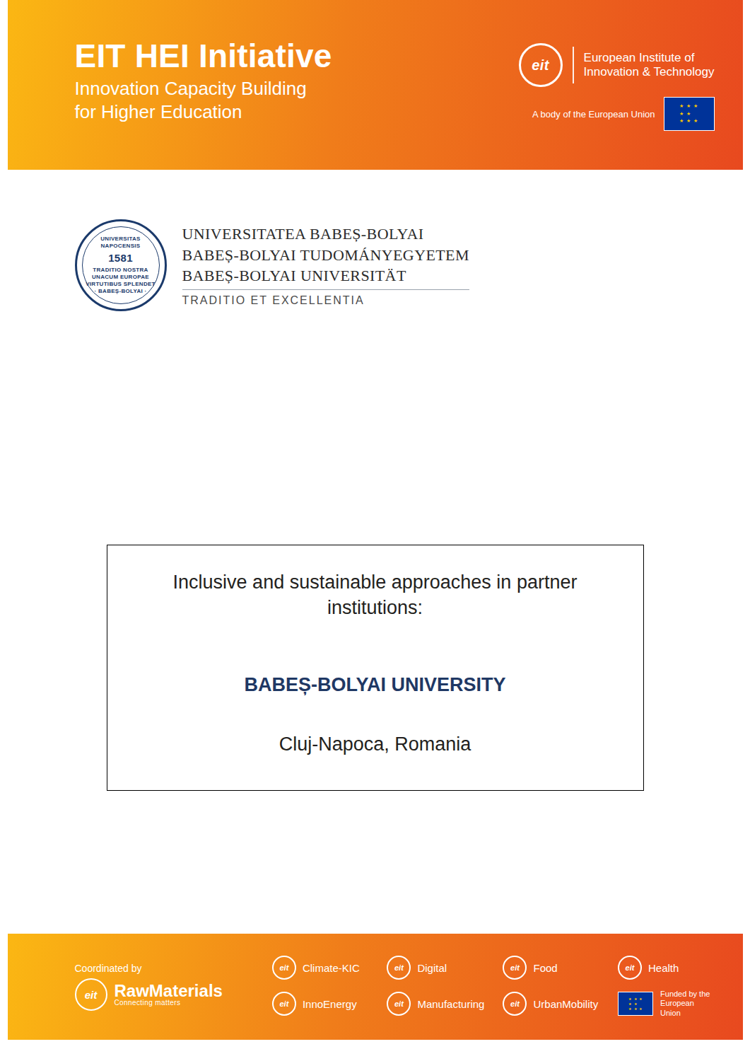EIT HEI Initiative
Innovation Capacity Building
for Higher Education
eit
European Institute of
Innovation & Technology
A body of the European Union
UNIVERSITAS NAPOCENSIS 1581 TRADITIO NOSTRA
UNACUM EUROPAE
VIRTUTIBUS SPLENDET
· BABEȘ-BOLYAI ·
UNIVERSITATEA BABEȘ-BOLYAI
BABEȘ-BOLYAI TUDOMÁNYEGYETEM
BABEȘ-BOLYAI UNIVERSITÄT
TRADITIO ET EXCELLENTIA
Inclusive and sustainable approaches in partner institutions:
BABEȘ-BOLYAI UNIVERSITY
Cluj-Napoca, Romania
Coordinated by
eit
RawMaterials
Connecting matters
eit Climate-KIC
eit Digital
eit Food
eit Health
eit InnoEnergy
eit Manufacturing
eit UrbanMobility
Funded by the
European Union